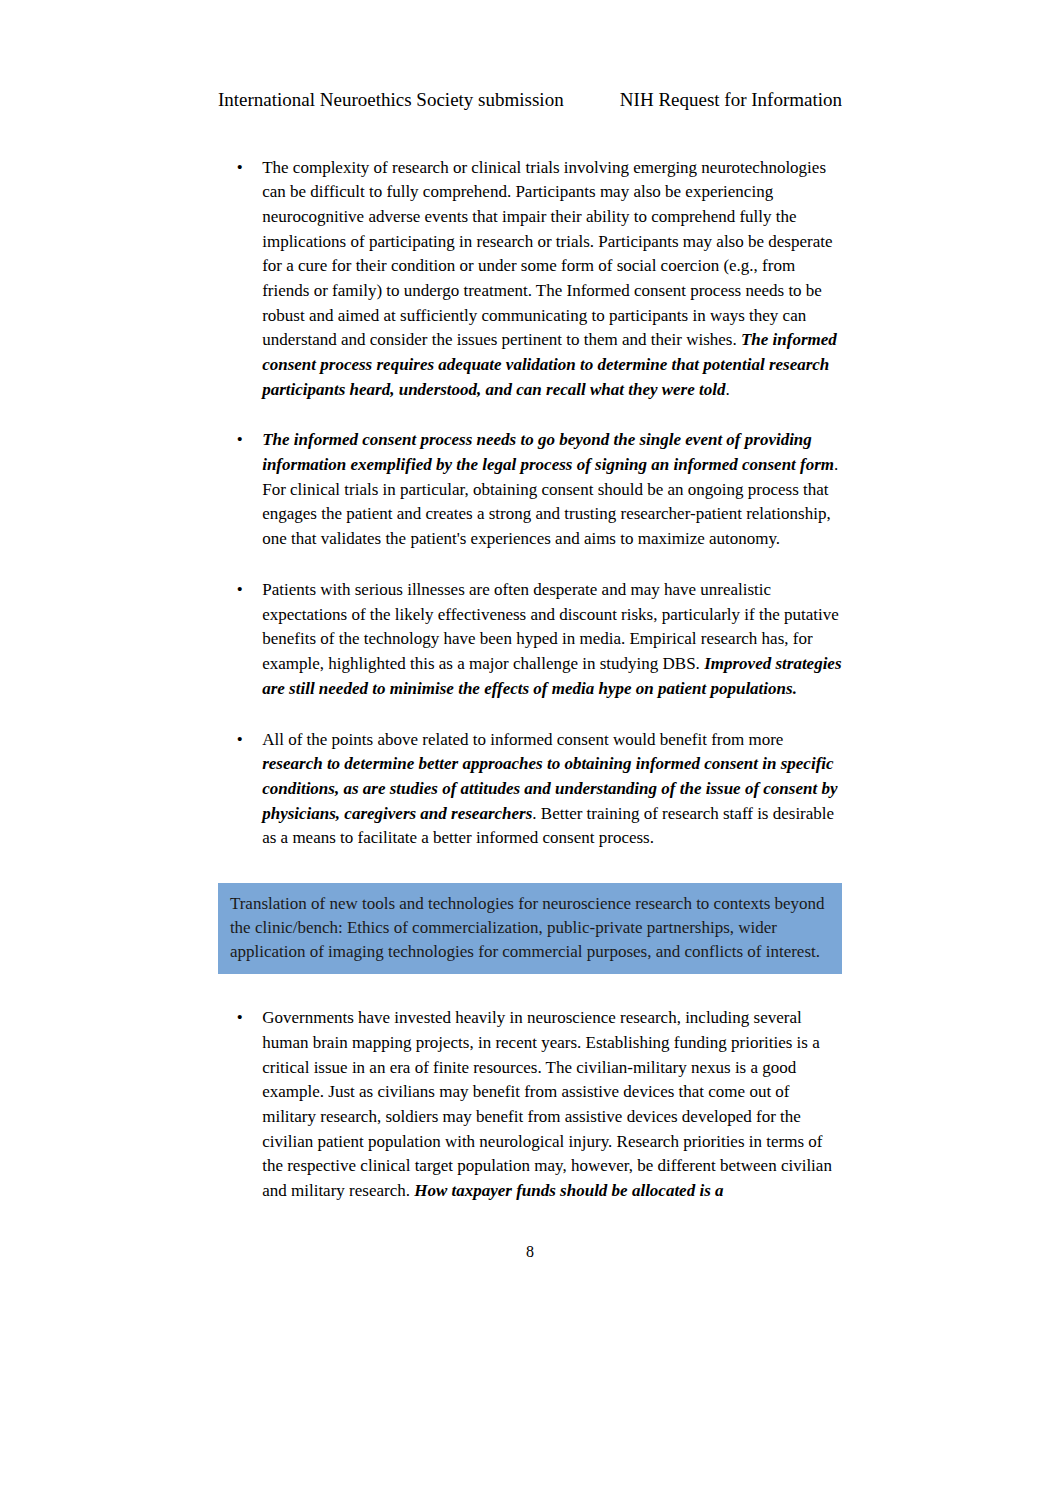International Neuroethics Society submission NIH Request for Information
The complexity of research or clinical trials involving emerging neurotechnologies can be difficult to fully comprehend. Participants may also be experiencing neurocognitive adverse events that impair their ability to comprehend fully the implications of participating in research or trials. Participants may also be desperate for a cure for their condition or under some form of social coercion (e.g., from friends or family) to undergo treatment. The Informed consent process needs to be robust and aimed at sufficiently communicating to participants in ways they can understand and consider the issues pertinent to them and their wishes. The informed consent process requires adequate validation to determine that potential research participants heard, understood, and can recall what they were told.
The informed consent process needs to go beyond the single event of providing information exemplified by the legal process of signing an informed consent form. For clinical trials in particular, obtaining consent should be an ongoing process that engages the patient and creates a strong and trusting researcher-patient relationship, one that validates the patient's experiences and aims to maximize autonomy.
Patients with serious illnesses are often desperate and may have unrealistic expectations of the likely effectiveness and discount risks, particularly if the putative benefits of the technology have been hyped in media. Empirical research has, for example, highlighted this as a major challenge in studying DBS. Improved strategies are still needed to minimise the effects of media hype on patient populations.
All of the points above related to informed consent would benefit from more research to determine better approaches to obtaining informed consent in specific conditions, as are studies of attitudes and understanding of the issue of consent by physicians, caregivers and researchers. Better training of research staff is desirable as a means to facilitate a better informed consent process.
Translation of new tools and technologies for neuroscience research to contexts beyond the clinic/bench: Ethics of commercialization, public-private partnerships, wider application of imaging technologies for commercial purposes, and conflicts of interest.
Governments have invested heavily in neuroscience research, including several human brain mapping projects, in recent years. Establishing funding priorities is a critical issue in an era of finite resources. The civilian-military nexus is a good example. Just as civilians may benefit from assistive devices that come out of military research, soldiers may benefit from assistive devices developed for the civilian patient population with neurological injury. Research priorities in terms of the respective clinical target population may, however, be different between civilian and military research. How taxpayer funds should be allocated is a
8